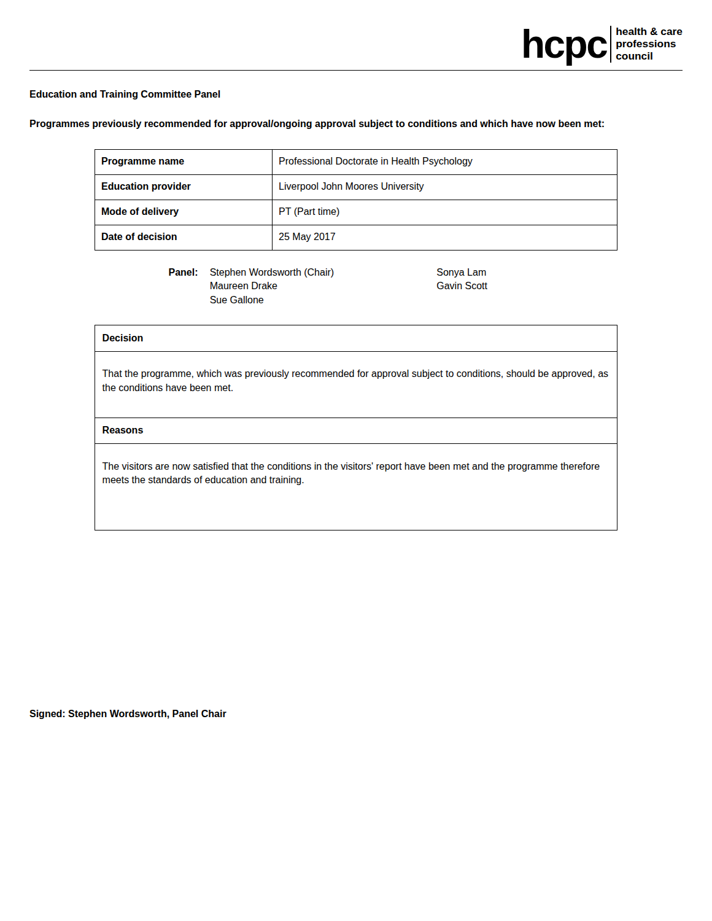hcpc health & care
professions
council
Education and Training Committee Panel
Programmes previously recommended for approval/ongoing approval subject to conditions and which have now been met:
| Programme name | Professional Doctorate in Health Psychology |
| Education provider | Liverpool John Moores University |
| Mode of delivery | PT (Part time) |
| Date of decision | 25 May 2017 |
Panel:
Stephen Wordsworth (Chair)
Maureen Drake
Sue Gallone
Sonya Lam
Gavin Scott
| Decision |
| That the programme, which was previously recommended for approval subject to conditions, should be approved, as the conditions have been met. |
| Reasons |
| The visitors are now satisfied that the conditions in the visitors' report have been met and the programme therefore meets the standards of education and training. |
Signed: Stephen Wordsworth, Panel Chair